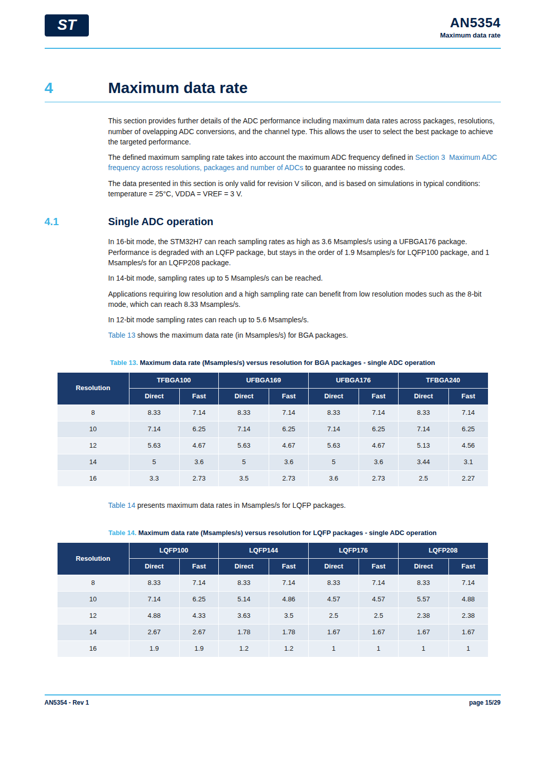ST
AN5354
Maximum data rate
4 Maximum data rate
This section provides further details of the ADC performance including maximum data rates across packages, resolutions, number of ovelapping ADC conversions, and the channel type. This allows the user to select the best package to achieve the targeted performance.
The defined maximum sampling rate takes into account the maximum ADC frequency defined in Section 3 Maximum ADC frequency across resolutions, packages and number of ADCs to guarantee no missing codes.
The data presented in this section is only valid for revision V silicon, and is based on simulations in typical conditions: temperature = 25°C, VDDA = VREF = 3 V.
4.1 Single ADC operation
In 16-bit mode, the STM32H7 can reach sampling rates as high as 3.6 Msamples/s using a UFBGA176 package. Performance is degraded with an LQFP package, but stays in the order of 1.9 Msamples/s for LQFP100 package, and 1 Msamples/s for an LQFP208 package.
In 14-bit mode, sampling rates up to 5 Msamples/s can be reached.
Applications requiring low resolution and a high sampling rate can benefit from low resolution modes such as the 8-bit mode, which can reach 8.33 Msamples/s.
In 12-bit mode sampling rates can reach up to 5.6 Msamples/s.
Table 13 shows the maximum data rate (in Msamples/s) for BGA packages.
Table 13. Maximum data rate (Msamples/s) versus resolution for BGA packages - single ADC operation
| Resolution | TFBGA100 | UFBGA169 | UFBGA176 | TFBGA240 |
| --- | --- | --- | --- | --- |
| Direct | Fast | Direct | Fast | Direct | Fast | Direct | Fast |
| 8 | 8.33 | 7.14 | 8.33 | 7.14 | 8.33 | 7.14 | 8.33 | 7.14 |
| 10 | 7.14 | 6.25 | 7.14 | 6.25 | 7.14 | 6.25 | 7.14 | 6.25 |
| 12 | 5.63 | 4.67 | 5.63 | 4.67 | 5.63 | 4.67 | 5.13 | 4.56 |
| 14 | 5 | 3.6 | 5 | 3.6 | 5 | 3.6 | 3.44 | 3.1 |
| 16 | 3.3 | 2.73 | 3.5 | 2.73 | 3.6 | 2.73 | 2.5 | 2.27 |
Table 14 presents maximum data rates in Msamples/s for LQFP packages.
Table 14. Maximum data rate (Msamples/s) versus resolution for LQFP packages - single ADC operation
| Resolution | LQFP100 | LQFP144 | LQFP176 | LQFP208 |
| --- | --- | --- | --- | --- |
| Direct | Fast | Direct | Fast | Direct | Fast | Direct | Fast |
| 8 | 8.33 | 7.14 | 8.33 | 7.14 | 8.33 | 7.14 | 8.33 | 7.14 |
| 10 | 7.14 | 6.25 | 5.14 | 4.86 | 4.57 | 4.57 | 5.57 | 4.88 |
| 12 | 4.88 | 4.33 | 3.63 | 3.5 | 2.5 | 2.5 | 2.38 | 2.38 |
| 14 | 2.67 | 2.67 | 1.78 | 1.78 | 1.67 | 1.67 | 1.67 | 1.67 |
| 16 | 1.9 | 1.9 | 1.2 | 1.2 | 1 | 1 | 1 | 1 |
AN5354 - Rev 1
page 15/29